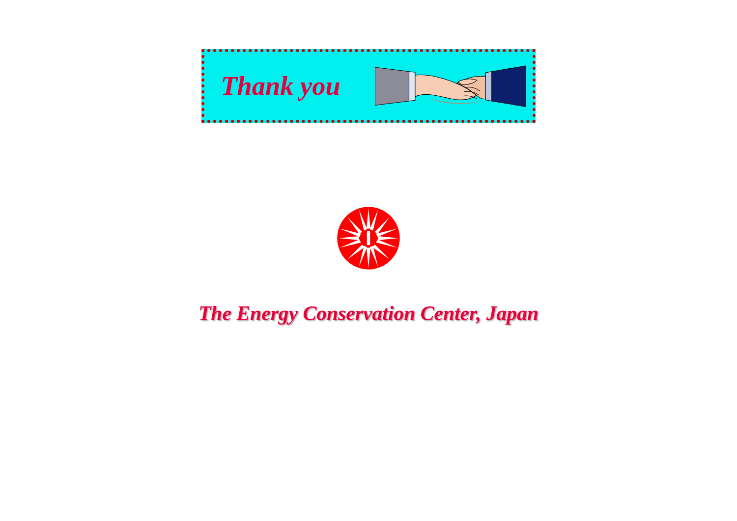Thank you
The Energy Conservation Center, Japan